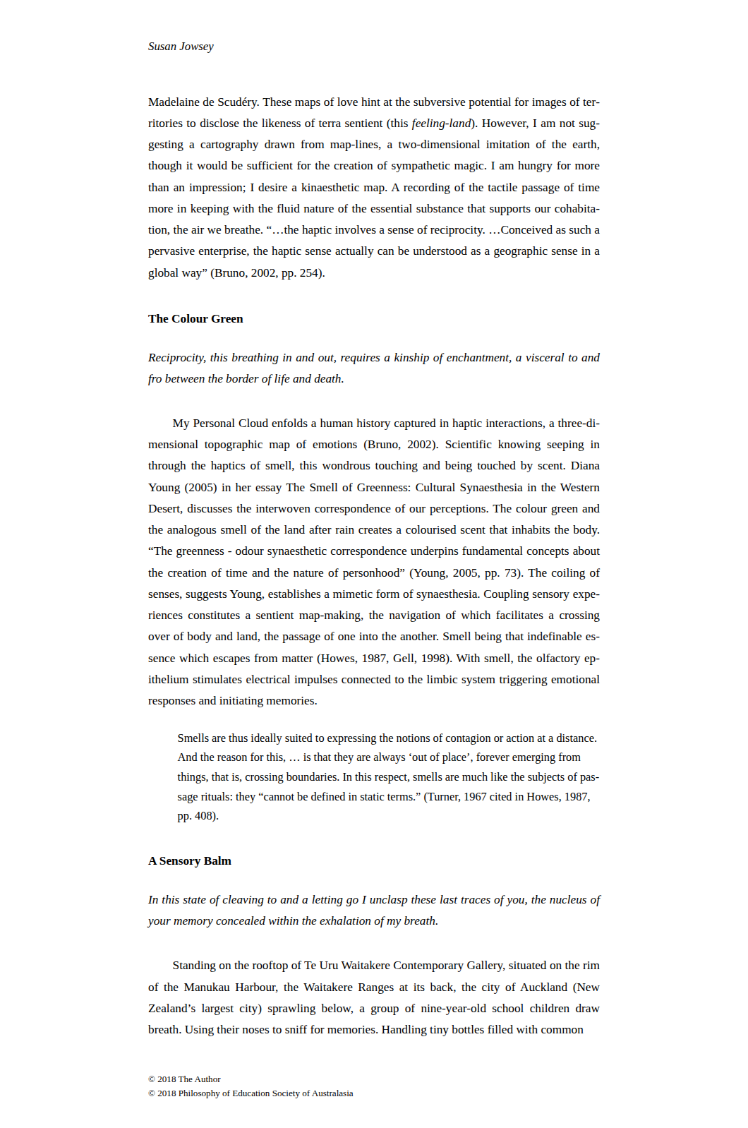Susan Jowsey
Madelaine de Scudéry. These maps of love hint at the subversive potential for images of territories to disclose the likeness of terra sentient (this feeling-land). However, I am not suggesting a cartography drawn from map-lines, a two-dimensional imitation of the earth, though it would be sufficient for the creation of sympathetic magic. I am hungry for more than an impression; I desire a kinaesthetic map. A recording of the tactile passage of time more in keeping with the fluid nature of the essential substance that supports our cohabitation, the air we breathe. “…the haptic involves a sense of reciprocity. …Conceived as such a pervasive enterprise, the haptic sense actually can be understood as a geographic sense in a global way” (Bruno, 2002, pp. 254).
The Colour Green
Reciprocity, this breathing in and out, requires a kinship of enchantment, a visceral to and fro between the border of life and death.
My Personal Cloud enfolds a human history captured in haptic interactions, a three-dimensional topographic map of emotions (Bruno, 2002). Scientific knowing seeping in through the haptics of smell, this wondrous touching and being touched by scent. Diana Young (2005) in her essay The Smell of Greenness: Cultural Synaesthesia in the Western Desert, discusses the interwoven correspondence of our perceptions. The colour green and the analogous smell of the land after rain creates a colourised scent that inhabits the body. “The greenness - odour synaesthetic correspondence underpins fundamental concepts about the creation of time and the nature of personhood” (Young, 2005, pp. 73). The coiling of senses, suggests Young, establishes a mimetic form of synaesthesia. Coupling sensory experiences constitutes a sentient map-making, the navigation of which facilitates a crossing over of body and land, the passage of one into the another. Smell being that indefinable essence which escapes from matter (Howes, 1987, Gell, 1998). With smell, the olfactory epithelium stimulates electrical impulses connected to the limbic system triggering emotional responses and initiating memories.
Smells are thus ideally suited to expressing the notions of contagion or action at a distance. And the reason for this, … is that they are always ‘out of place’, forever emerging from things, that is, crossing boundaries. In this respect, smells are much like the subjects of passage rituals: they “cannot be defined in static terms.” (Turner, 1967 cited in Howes, 1987, pp. 408).
A Sensory Balm
In this state of cleaving to and a letting go I unclasp these last traces of you, the nucleus of your memory concealed within the exhalation of my breath.
Standing on the rooftop of Te Uru Waitakere Contemporary Gallery, situated on the rim of the Manukau Harbour, the Waitakere Ranges at its back, the city of Auckland (New Zealand’s largest city) sprawling below, a group of nine-year-old school children draw breath. Using their noses to sniff for memories. Handling tiny bottles filled with common
© 2018 The Author
© 2018 Philosophy of Education Society of Australasia